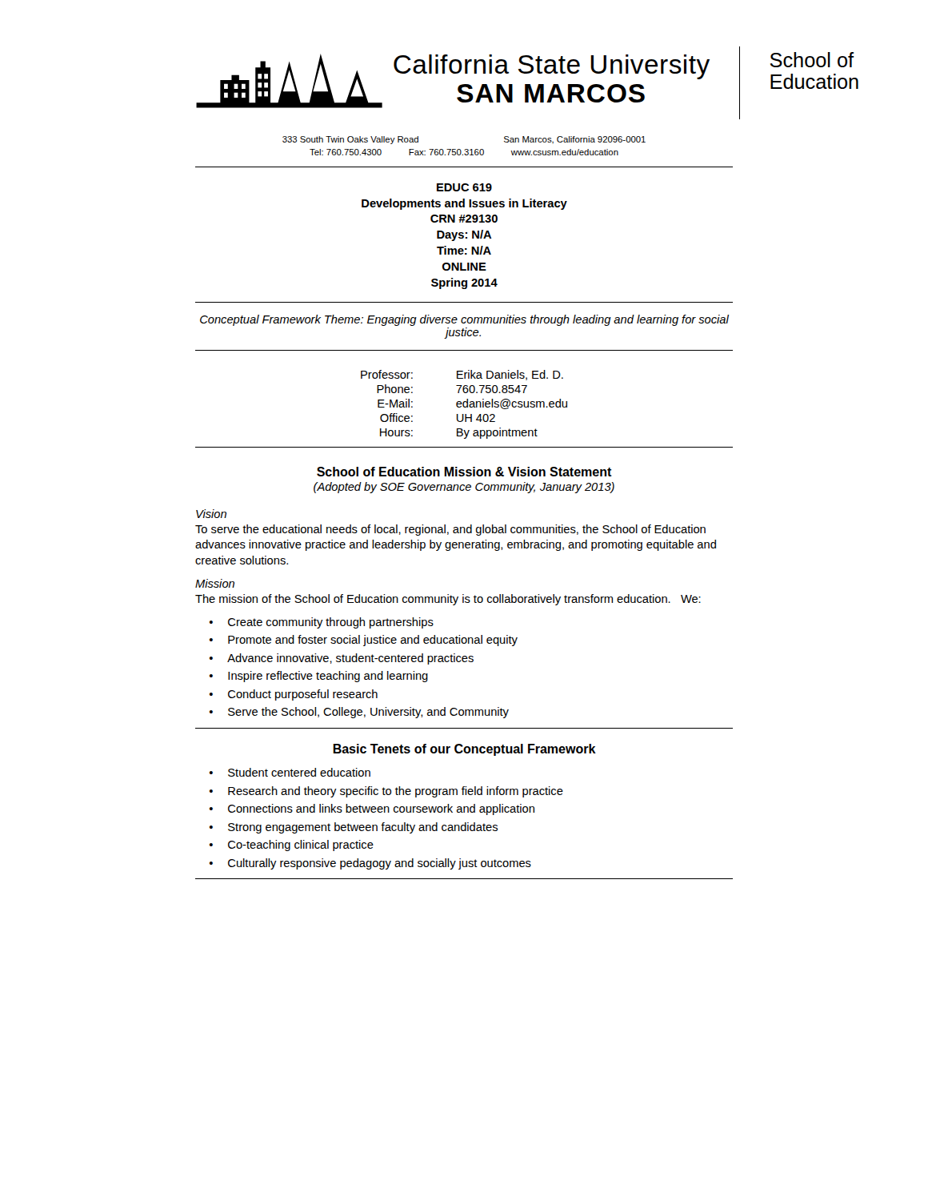California State University
SAN MARCOS
School of
Education
333 South Twin Oaks Valley Road San Marcos, California 92096-0001
Tel: 760.750.4300 Fax: 760.750.3160 www.csusm.edu/education
EDUC 619
Developments and Issues in Literacy
CRN #29130
Days: N/A
Time: N/A
ONLINE
Spring 2014
Conceptual Framework Theme: Engaging diverse communities through leading and learning for social justice.
| Professor: | Erika Daniels, Ed. D. |
| Phone: | 760.750.8547 |
| E-Mail: | edaniels@csusm.edu |
| Office: | UH 402 |
| Hours: | By appointment |
School of Education Mission & Vision Statement
(Adopted by SOE Governance Community, January 2013)
Vision
To serve the educational needs of local, regional, and global communities, the School of Education advances innovative practice and leadership by generating, embracing, and promoting equitable and creative solutions.
Mission
The mission of the School of Education community is to collaboratively transform education. We:
Create community through partnerships
Promote and foster social justice and educational equity
Advance innovative, student-centered practices
Inspire reflective teaching and learning
Conduct purposeful research
Serve the School, College, University, and Community
Basic Tenets of our Conceptual Framework
Student centered education
Research and theory specific to the program field inform practice
Connections and links between coursework and application
Strong engagement between faculty and candidates
Co-teaching clinical practice
Culturally responsive pedagogy and socially just outcomes